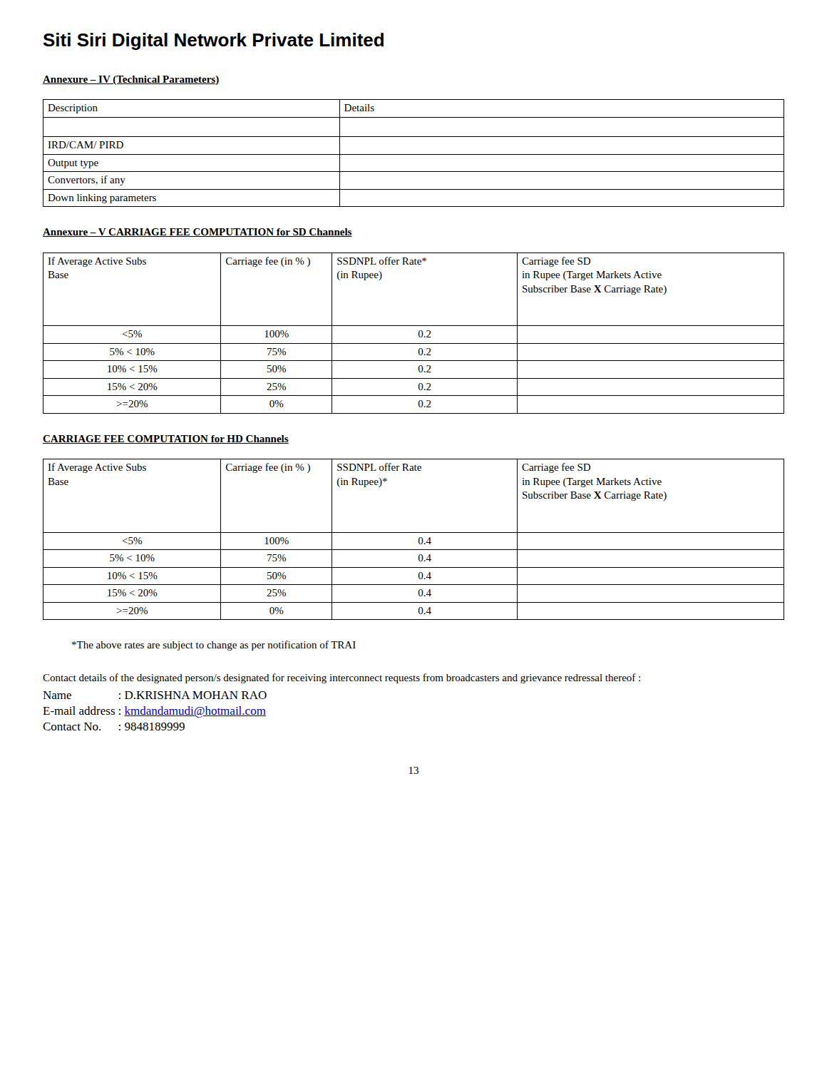Siti Siri Digital Network Private Limited
Annexure – IV (Technical Parameters)
| Description | Details |
| IRD/CAM/ PIRD | |
| Output type | |
| Convertors, if any | |
| Down linking parameters | |
Annexure – V CARRIAGE FEE COMPUTATION for SD Channels
| If Average Active Subs Base | Carriage fee (in % ) | SSDNPL offer Rate* (in Rupee) | Carriage fee SD in Rupee (Target Markets Active Subscriber Base X Carriage Rate) |
| <5% | 100% | 0.2 | |
| 5% < 10% | 75% | 0.2 | |
| 10% < 15% | 50% | 0.2 | |
| 15% < 20% | 25% | 0.2 | |
| >=20% | 0% | 0.2 | |
CARRIAGE FEE COMPUTATION for HD Channels
| If Average Active Subs Base | Carriage fee (in % ) | SSDNPL offer Rate (in Rupee)* | Carriage fee SD in Rupee (Target Markets Active Subscriber Base X Carriage Rate) |
| <5% | 100% | 0.4 | |
| 5% < 10% | 75% | 0.4 | |
| 10% < 15% | 50% | 0.4 | |
| 15% < 20% | 25% | 0.4 | |
| >=20% | 0% | 0.4 | |
*The above rates are subject to change as per notification of TRAI
Contact details of the designated person/s designated for receiving interconnect requests from broadcasters and grievance redressal thereof :
| Name | : D.KRISHNA MOHAN RAO |
| E-mail address | : kmdandamudi@hotmail.com |
| Contact No. | : 9848189999 |
13